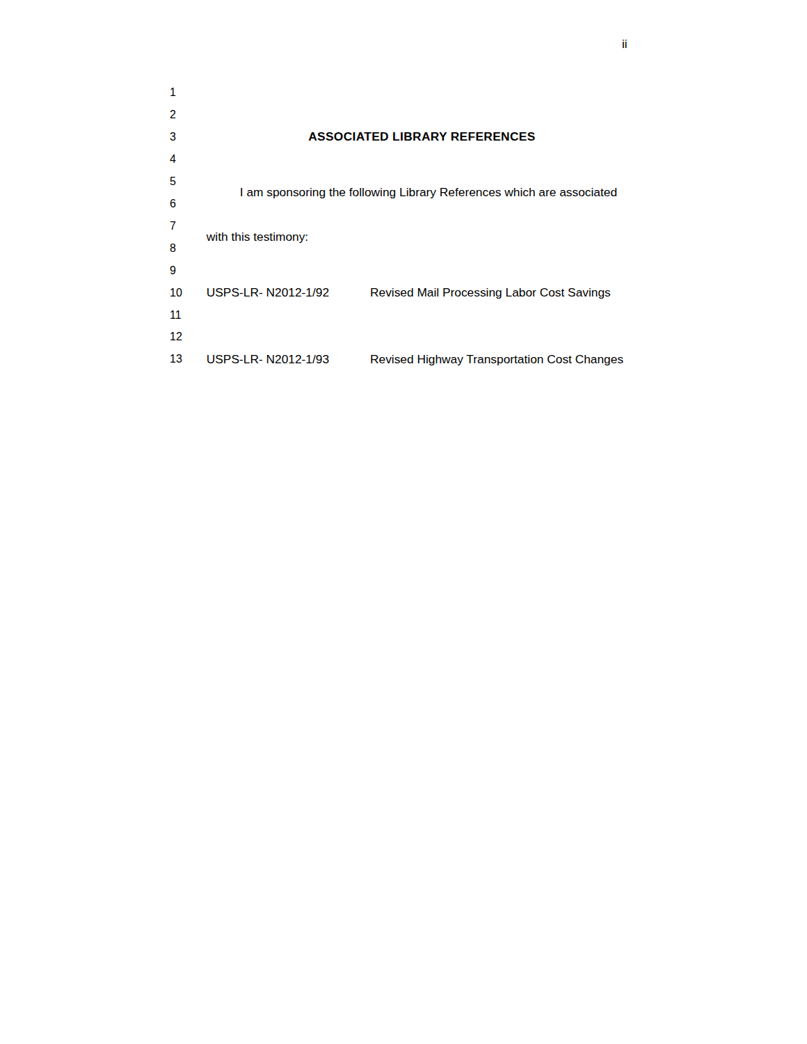ii
1
2
3
4
5
6
7
8
9
10
11
12
13
ASSOCIATED LIBRARY REFERENCES
I am sponsoring the following Library References which are associated with this testimony:
| USPS-LR- N2012-1/92 | Revised Mail Processing Labor Cost Savings |
| USPS-LR- N2012-1/93 | Revised Highway Transportation Cost Changes |